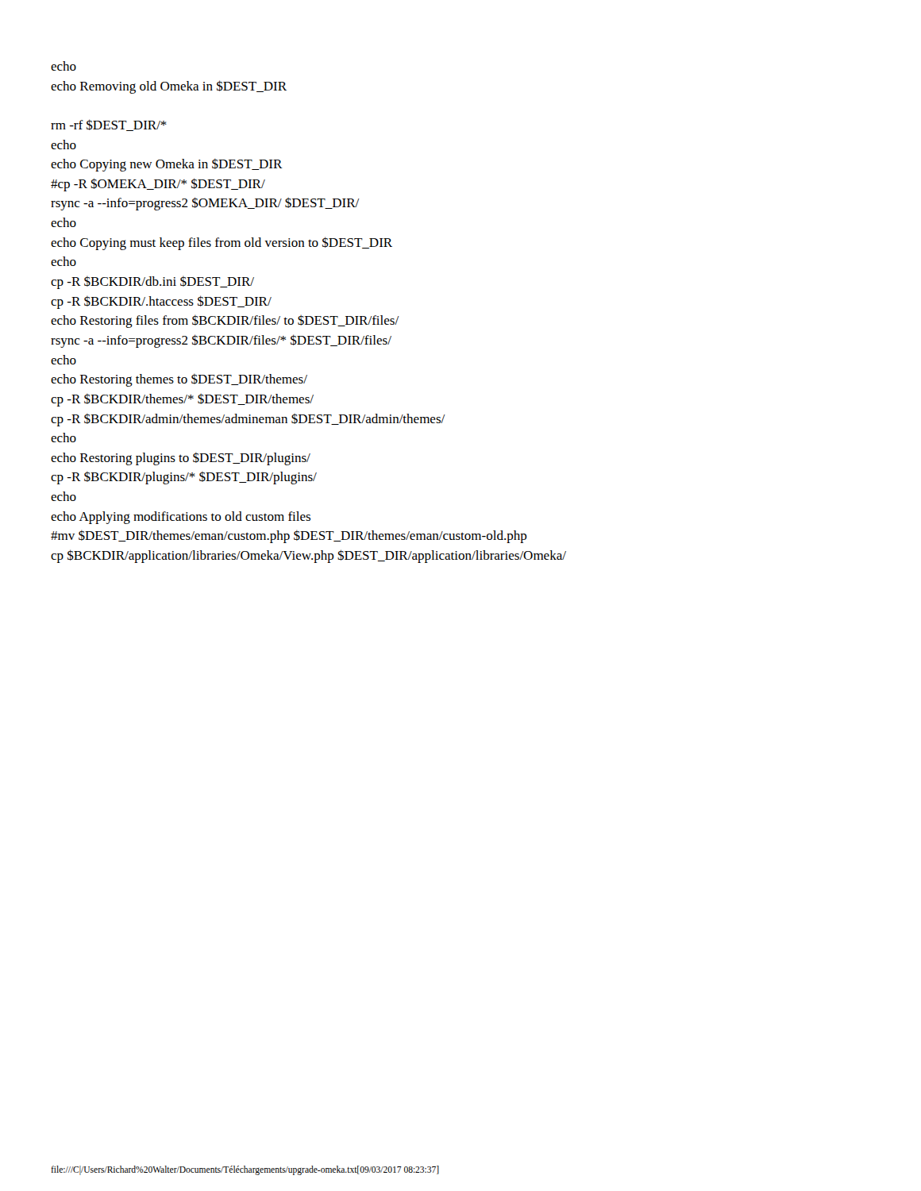echo echo Removing old Omeka in $DEST_DIR rm -rf $DEST_DIR/* echo echo Copying new Omeka in $DEST_DIR #cp -R $OMEKA_DIR/* $DEST_DIR/ rsync -a --info=progress2 $OMEKA_DIR/ $DEST_DIR/ echo echo Copying must keep files from old version to $DEST_DIR echo cp -R $BCKDIR/db.ini $DEST_DIR/ cp -R $BCKDIR/.htaccess $DEST_DIR/ echo Restoring files from $BCKDIR/files/ to $DEST_DIR/files/ rsync -a --info=progress2 $BCKDIR/files/* $DEST_DIR/files/ echo echo Restoring themes to $DEST_DIR/themes/ cp -R $BCKDIR/themes/* $DEST_DIR/themes/ cp -R $BCKDIR/admin/themes/admineman $DEST_DIR/admin/themes/ echo echo Restoring plugins to $DEST_DIR/plugins/ cp -R $BCKDIR/plugins/* $DEST_DIR/plugins/ echo echo Applying modifications to old custom files #mv $DEST_DIR/themes/eman/custom.php $DEST_DIR/themes/eman/custom-old.php cp $BCKDIR/application/libraries/Omeka/View.php $DEST_DIR/application/libraries/Omeka/
file:///C|/Users/Richard%20Walter/Documents/Téléchargements/upgrade-omeka.txt[09/03/2017 08:23:37]